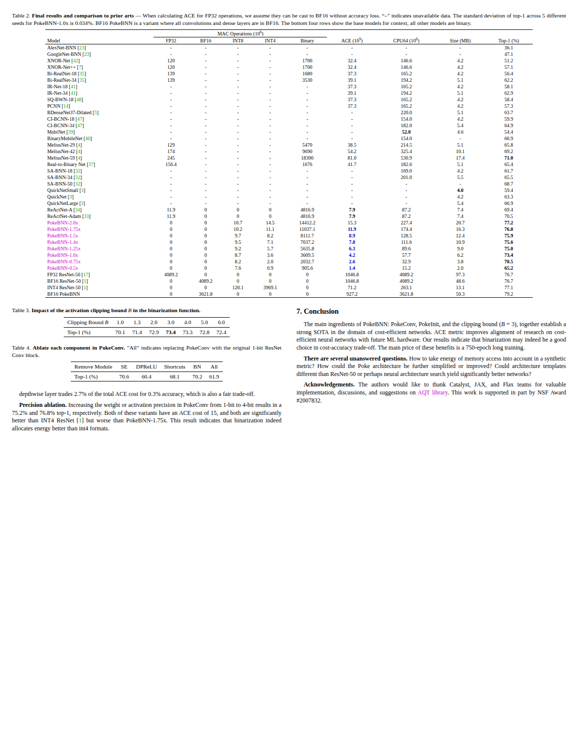Table 2. Final results and comparison to prior arts — When calculating ACE for FP32 operations, we assume they can be cast to BF16 without accuracy loss. “–” indicates unavailable data. The standard deviation of top-1 across 5 different seeds for PokeBNN-1.0x is 0.034%. BF16 PokeBNN is a variant where all convolutions and dense layers are in BF16. The bottom four rows show the base models for context, all other models are binary.
| Model | MAC Operations (10 6 ) | ACE (10 9 ) | CPU64 (10 6 ) | Size (MB) | Top-1 (%) |
| FP32 | BF16 | INT8 | INT4 | Binary |
| AlexNet-BNN [ 23 ] | - | - | - | - | - | - | - | - | 36.1 |
| GoogleNet-BNN [ 23 ] | - | - | - | - | - | - | - | - | 47.1 |
| XNOR-Net [ 42 ] | 120 | - | - | - | 1700 | 32.4 | 146.6 | 4.2 | 51.2 |
| XNOR-Net++ [ 7 ] | 120 | - | - | - | 1700 | 32.4 | 146.6 | 4.2 | 57.1 |
| Bi-RealNet-18 [ 35 ] | 139 | - | - | - | 1680 | 37.3 | 165.2 | 4.2 | 56.4 |
| Bi-RealNet-34 [ 35 ] | 139 | - | - | - | 3530 | 39.1 | 194.2 | 5.1 | 62.2 |
| IR-Net-18 [ 41 ] | - | - | - | - | - | 37.3 | 165.2 | 4.2 | 58.1 |
| IR-Net-34 [ 41 ] | - | - | - | - | - | 39.1 | 194.2 | 5.1 | 62.9 |
| SQ-BWN-18 [ 48 ] | - | - | - | - | - | 37.3 | 165.2 | 4.2 | 58.4 |
| PCNN [ 14 ] | - | - | - | - | - | 37.3 | 165.2 | 4.2 | 57.3 |
| BDenseNet37-Dilated [ 5 ] | - | - | - | - | - | - | 220.0 | 5.1 | 63.7 |
| CI-BCNN-18 [ 47 ] | - | - | - | - | - | - | 154.0 | 4.2 | 59.9 |
| CI-BCNN-34 [ 47 ] | - | - | - | - | - | - | 182.0 | 5.4 | 64.9 |
| MobiNet [ 39 ] | - | - | - | - | - | - | 52.0 | 4.6 | 54.4 |
| BinaryMobileNet [ 40 ] | - | - | - | - | - | - | 154.0 | - | 60.9 |
| MeliusNet-29 [ 4 ] | 129 | - | - | - | 5470 | 38.5 | 214.5 | 5.1 | 65.8 |
| MeliusNet-42 [ 4 ] | 174 | - | - | - | 9690 | 54.2 | 325.4 | 10.1 | 69.2 |
| MeliusNet-59 [ 4 ] | 245 | - | - | - | 18300 | 81.0 | 530.9 | 17.4 | 71.0 |
| Real-to-Binary Net [ 37 ] | 156.4 | - | - | - | 1676 | 41.7 | 182.6 | 5.1 | 65.4 |
| SA-BNN-18 [ 32 ] | - | - | - | - | - | - | 169.0 | 4.2 | 61.7 |
| SA-BNN-34 [ 32 ] | - | - | - | - | - | - | 201.0 | 5.5 | 65.5 |
| SA-BNN-50 [ 32 ] | - | - | - | - | - | - | - | - | 68.7 |
| QuickNetSmall [ 3 ] | - | - | - | - | - | - | - | 4.0 | 59.4 |
| QuickNet [ 3 ] | - | - | - | - | - | - | - | 4.2 | 63.3 |
| QuickNetLarge [ 3 ] | - | - | - | - | - | - | - | 5.4 | 66.9 |
| ReActNet-A [ 34 ] | 11.9 | 0 | 0 | 0 | 4816.9 | 7.9 | 87.2 | 7.4 | 69.4 |
| ReActNet-Adam [ 33 ] | 11.9 | 0 | 0 | 0 | 4816.9 | 7.9 | 87.2 | 7.4 | 70.5 |
| PokeBNN-2.0x | 0 | 0 | 10.7 | 14.5 | 14412.2 | 15.3 | 227.4 | 20.7 | 77.2 |
| PokeBNN-1.75x | 0 | 0 | 10.2 | 11.1 | 11037.1 | 11.9 | 174.4 | 16.3 | 76.8 |
| PokeBNN-1.5x | 0 | 0 | 9.7 | 8.2 | 8111.7 | 8.9 | 128.5 | 12.4 | 75.9 |
| PokeBNN-1.4x | 0 | 0 | 9.5 | 7.1 | 7037.2 | 7.8 | 111.6 | 10.9 | 75.6 |
| PokeBNN-1.25x | 0 | 0 | 9.2 | 5.7 | 5635.8 | 6.3 | 89.6 | 9.0 | 75.0 |
| PokeBNN-1.0x | 0 | 0 | 8.7 | 3.6 | 3609.5 | 4.2 | 57.7 | 6.2 | 73.4 |
| PokeBNN-0.75x | 0 | 0 | 8.2 | 2.0 | 2032.7 | 2.6 | 32.9 | 3.8 | 70.5 |
| PokeBNN-0.5x | 0 | 0 | 7.6 | 0.9 | 905.6 | 1.4 | 15.2 | 2.0 | 65.2 |
| FP32 ResNet-50 [ 17 ] | 4089.2 | 0 | 0 | 0 | 0 | 1046.8 | 4089.2 | 97.3 | 76.7 |
| BF16 ResNet-50 [ 1 ] | 0 | 4089.2 | 0 | 0 | 0 | 1046.8 | 4089.2 | 48.6 | 76.7 |
| INT4 ResNet-50 [ 1 ] | 0 | 0 | 120.1 | 3969.1 | 0 | 71.2 | 263.1 | 13.1 | 77.1 |
| BF16 PokeBNN | 0 | 3621.8 | 0 | 0 | 0 | 927.2 | 3621.8 | 50.3 | 79.2 |
Table 3. Impact of the activation clipping bound B in the binarization function.
| Clipping Bound B | 1.0 | 1.3 | 2.0 | 3.0 | 4.0 | 5.0 | 6.0 |
| Top-1 (%) | 70.1 | 71.4 | 72.9 | 73.4 | 73.3 | 72.8 | 72.4 |
Table 4. Ablate each component in PokeConv. ”All” indicates replacing PokeConv with the original 1-bit ResNet Conv block.
| Remove Module | SE | DPReLU | Shortcuts | BN | All |
| Top-1 (%) | 70.6 | 60.4 | 68.1 | 70.2 | 61.9 |
depthwise layer trades 2.7% of the total ACE cost for 0.3% accuracy, which is also a fair trade-off.
Precision ablation. Increasing the weight or activation precision in PokeConv from 1-bit to 4-bit results in a 75.2% and 76.8% top-1, respectively. Both of these variants have an ACE cost of 15, and both are significantly better than INT4 ResNet [1] but worse than PokeBNN-1.75x. This result indicates that binarization indeed allocates energy better than int4 formats.
7. Conclusion
The main ingredients of PokeBNN: PokeConv, PokeInit, and the clipping bound (B = 3), together establish a strong SOTA in the domain of cost-efficient networks. ACE metric improves alignment of research on cost-efficient neural networks with future ML hardware. Our results indicate that binarization may indeed be a good choice in cost-accuracy trade-off. The main price of these benefits is a 750-epoch long training.
There are several unanswered questions. How to take energy of memory access into account in a synthetic metric? How could the Poke architecture be further simplified or improved? Could architecture templates different than ResNet-50 or perhaps neural architecture search yield significantly better networks?
Acknowledgements. The authors would like to thank Catalyst, JAX, and Flax teams for valuable implementation, discussions, and suggestions on AQT library. This work is supported in part by NSF Award #2007832.